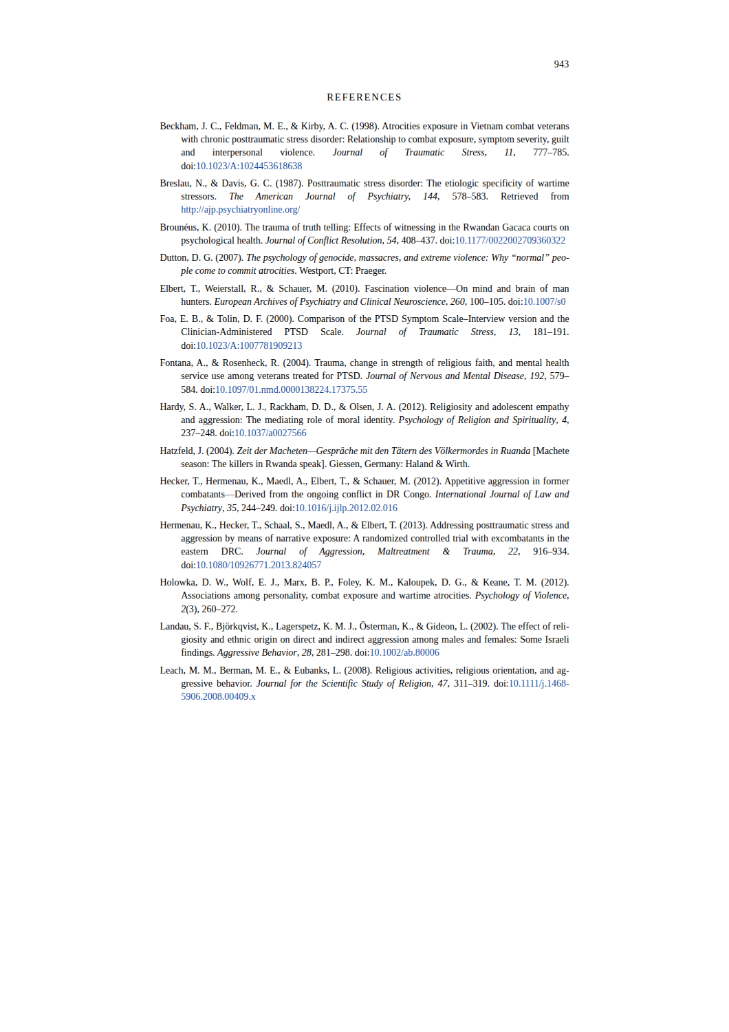943
REFERENCES
Beckham, J. C., Feldman, M. E., & Kirby, A. C. (1998). Atrocities exposure in Vietnam combat veterans with chronic posttraumatic stress disorder: Relationship to combat exposure, symptom severity, guilt and interpersonal violence. Journal of Traumatic Stress, 11, 777–785. doi:10.1023/A:1024453618638
Breslau, N., & Davis, G. C. (1987). Posttraumatic stress disorder: The etiologic specificity of wartime stressors. The American Journal of Psychiatry, 144, 578–583. Retrieved from http://ajp.psychiatryonline.org/
Brounéus, K. (2010). The trauma of truth telling: Effects of witnessing in the Rwandan Gacaca courts on psychological health. Journal of Conflict Resolution, 54, 408–437. doi:10.1177/0022002709360322
Dutton, D. G. (2007). The psychology of genocide, massacres, and extreme violence: Why “normal” people come to commit atrocities. Westport, CT: Praeger.
Elbert, T., Weierstall, R., & Schauer, M. (2010). Fascination violence—On mind and brain of man hunters. European Archives of Psychiatry and Clinical Neuroscience, 260, 100–105. doi:10.1007/s0
Foa, E. B., & Tolin, D. F. (2000). Comparison of the PTSD Symptom Scale–Interview version and the Clinician-Administered PTSD Scale. Journal of Traumatic Stress, 13, 181–191. doi:10.1023/A:1007781909213
Fontana, A., & Rosenheck, R. (2004). Trauma, change in strength of religious faith, and mental health service use among veterans treated for PTSD. Journal of Nervous and Mental Disease, 192, 579–584. doi:10.1097/01.nmd.0000138224.17375.55
Hardy, S. A., Walker, L. J., Rackham, D. D., & Olsen, J. A. (2012). Religiosity and adolescent empathy and aggression: The mediating role of moral identity. Psychology of Religion and Spirituality, 4, 237–248. doi:10.1037/a0027566
Hatzfeld, J. (2004). Zeit der Macheten—Gespräche mit den Tätern des Völkermordes in Ruanda [Machete season: The killers in Rwanda speak]. Giessen, Germany: Haland & Wirth.
Hecker, T., Hermenau, K., Maedl, A., Elbert, T., & Schauer, M. (2012). Appetitive aggression in former combatants—Derived from the ongoing conflict in DR Congo. International Journal of Law and Psychiatry, 35, 244–249. doi:10.1016/j.ijlp.2012.02.016
Hermenau, K., Hecker, T., Schaal, S., Maedl, A., & Elbert, T. (2013). Addressing posttraumatic stress and aggression by means of narrative exposure: A randomized controlled trial with excombatants in the eastern DRC. Journal of Aggression, Maltreatment & Trauma, 22, 916–934. doi:10.1080/10926771.2013.824057
Holowka, D. W., Wolf, E. J., Marx, B. P., Foley, K. M., Kaloupek, D. G., & Keane, T. M. (2012). Associations among personality, combat exposure and wartime atrocities. Psychology of Violence, 2(3), 260–272.
Landau, S. F., Björkqvist, K., Lagerspetz, K. M. J., Österman, K., & Gideon, L. (2002). The effect of religiosity and ethnic origin on direct and indirect aggression among males and females: Some Israeli findings. Aggressive Behavior, 28, 281–298. doi:10.1002/ab.80006
Leach, M. M., Berman, M. E., & Eubanks, L. (2008). Religious activities, religious orientation, and aggressive behavior. Journal for the Scientific Study of Religion, 47, 311–319. doi:10.1111/j.1468-5906.2008.00409.x